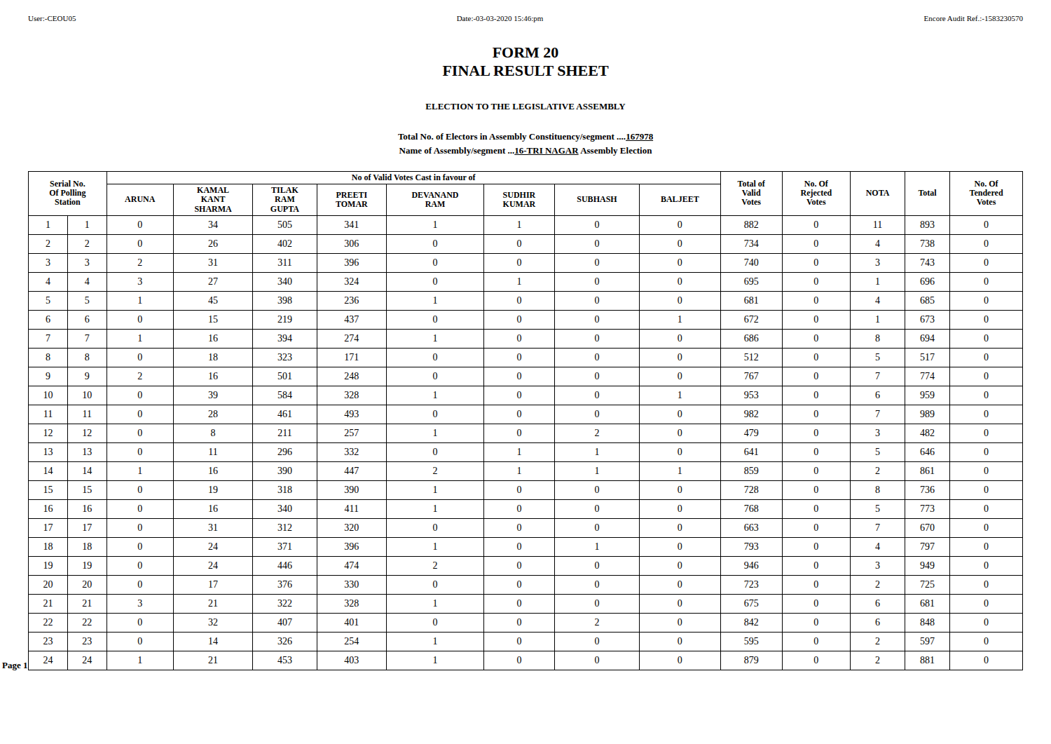User:-CEOU05 Date:-03-03-2020 15:46:pm Encore Audit Ref.:-1583230570
FORM 20
FINAL RESULT SHEET
ELECTION TO THE LEGISLATIVE ASSEMBLY
Total No. of Electors in Assembly Constituency/segment ....167978
Name of Assembly/segment ...16-TRI NAGAR Assembly Election
| Serial No. Of Polling Station | No of Valid Votes Cast in favour of | Total of Valid Votes | No. Of Rejected Votes | NOTA | Total | No. Of Tendered Votes |
| --- | --- | --- | --- | --- | --- | --- |
| ARUNA | KAMAL KANT SHARMA | TILAK RAM GUPTA | PREETI TOMAR | DEVANAND RAM | SUDHIR KUMAR | SUBHASH | BALJEET |
| 1 | 1 | 0 | 34 | 505 | 341 | 1 | 1 | 0 | 0 | 882 | 0 | 11 | 893 | 0 |
| 2 | 2 | 0 | 26 | 402 | 306 | 0 | 0 | 0 | 0 | 734 | 0 | 4 | 738 | 0 |
| 3 | 3 | 2 | 31 | 311 | 396 | 0 | 0 | 0 | 0 | 740 | 0 | 3 | 743 | 0 |
| 4 | 4 | 3 | 27 | 340 | 324 | 0 | 1 | 0 | 0 | 695 | 0 | 1 | 696 | 0 |
| 5 | 5 | 1 | 45 | 398 | 236 | 1 | 0 | 0 | 0 | 681 | 0 | 4 | 685 | 0 |
| 6 | 6 | 0 | 15 | 219 | 437 | 0 | 0 | 0 | 1 | 672 | 0 | 1 | 673 | 0 |
| 7 | 7 | 1 | 16 | 394 | 274 | 1 | 0 | 0 | 0 | 686 | 0 | 8 | 694 | 0 |
| 8 | 8 | 0 | 18 | 323 | 171 | 0 | 0 | 0 | 0 | 512 | 0 | 5 | 517 | 0 |
| 9 | 9 | 2 | 16 | 501 | 248 | 0 | 0 | 0 | 0 | 767 | 0 | 7 | 774 | 0 |
| 10 | 10 | 0 | 39 | 584 | 328 | 1 | 0 | 0 | 1 | 953 | 0 | 6 | 959 | 0 |
| 11 | 11 | 0 | 28 | 461 | 493 | 0 | 0 | 0 | 0 | 982 | 0 | 7 | 989 | 0 |
| 12 | 12 | 0 | 8 | 211 | 257 | 1 | 0 | 2 | 0 | 479 | 0 | 3 | 482 | 0 |
| 13 | 13 | 0 | 11 | 296 | 332 | 0 | 1 | 1 | 0 | 641 | 0 | 5 | 646 | 0 |
| 14 | 14 | 1 | 16 | 390 | 447 | 2 | 1 | 1 | 1 | 859 | 0 | 2 | 861 | 0 |
| 15 | 15 | 0 | 19 | 318 | 390 | 1 | 0 | 0 | 0 | 728 | 0 | 8 | 736 | 0 |
| 16 | 16 | 0 | 16 | 340 | 411 | 1 | 0 | 0 | 0 | 768 | 0 | 5 | 773 | 0 |
| 17 | 17 | 0 | 31 | 312 | 320 | 0 | 0 | 0 | 0 | 663 | 0 | 7 | 670 | 0 |
| 18 | 18 | 0 | 24 | 371 | 396 | 1 | 0 | 1 | 0 | 793 | 0 | 4 | 797 | 0 |
| 19 | 19 | 0 | 24 | 446 | 474 | 2 | 0 | 0 | 0 | 946 | 0 | 3 | 949 | 0 |
| 20 | 20 | 0 | 17 | 376 | 330 | 0 | 0 | 0 | 0 | 723 | 0 | 2 | 725 | 0 |
| 21 | 21 | 3 | 21 | 322 | 328 | 1 | 0 | 0 | 0 | 675 | 0 | 6 | 681 | 0 |
| 22 | 22 | 0 | 32 | 407 | 401 | 0 | 0 | 2 | 0 | 842 | 0 | 6 | 848 | 0 |
| 23 | 23 | 0 | 14 | 326 | 254 | 1 | 0 | 0 | 0 | 595 | 0 | 2 | 597 | 0 |
| Page 1 24 | 24 | 1 | 21 | 453 | 403 | 1 | 0 | 0 | 0 | 879 | 0 | 2 | 881 | 0 |